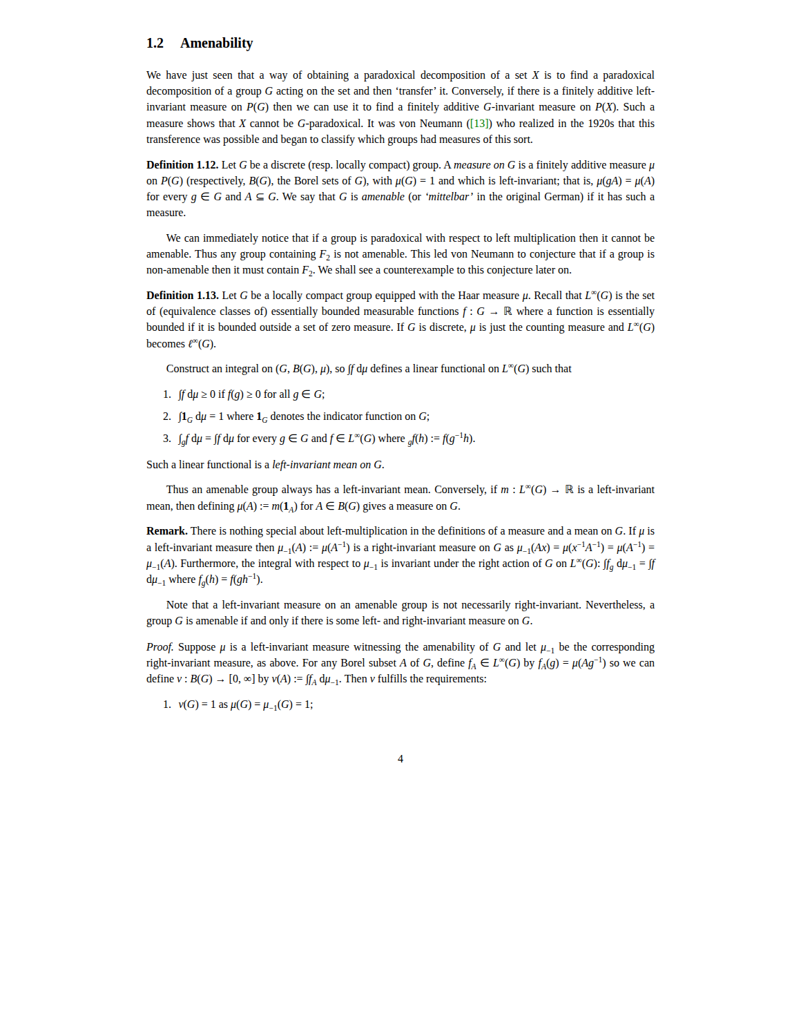1.2 Amenability
We have just seen that a way of obtaining a paradoxical decomposition of a set X is to find a paradoxical decomposition of a group G acting on the set and then ‘transfer’ it. Conversely, if there is a finitely additive left-invariant measure on P(G) then we can use it to find a finitely additive G-invariant measure on P(X). Such a measure shows that X cannot be G-paradoxical. It was von Neumann ([13]) who realized in the 1920s that this transference was possible and began to classify which groups had measures of this sort.
Definition 1.12. Let G be a discrete (resp. locally compact) group. A measure on G is a finitely additive measure μ on P(G) (respectively, B(G), the Borel sets of G), with μ(G) = 1 and which is left-invariant; that is, μ(gA) = μ(A) for every g ∈ G and A ⊆ G. We say that G is amenable (or ‘mittelbar’ in the original German) if it has such a measure.
We can immediately notice that if a group is paradoxical with respect to left multiplication then it cannot be amenable. Thus any group containing F2 is not amenable. This led von Neumann to conjecture that if a group is non-amenable then it must contain F2. We shall see a counterexample to this conjecture later on.
Definition 1.13. Let G be a locally compact group equipped with the Haar measure μ. Recall that L∞(G) is the set of (equivalence classes of) essentially bounded measurable functions f : G → ℝ where a function is essentially bounded if it is bounded outside a set of zero measure. If G is discrete, μ is just the counting measure and L∞(G) becomes ℓ∞(G).
Construct an integral on (G, B(G), μ), so ∫f dμ defines a linear functional on L∞(G) such that
∫f dμ ≥ 0 if f(g) ≥ 0 for all g ∈ G;
∫1G dμ = 1 where 1G denotes the indicator function on G;
∫gf dμ = ∫f dμ for every g ∈ G and f ∈ L∞(G) where gf(h) := f(g−1h).
Such a linear functional is a left-invariant mean on G.
Thus an amenable group always has a left-invariant mean. Conversely, if m : L∞(G) → ℝ is a left-invariant mean, then defining μ(A) := m(1A) for A ∈ B(G) gives a measure on G.
Remark. There is nothing special about left-multiplication in the definitions of a measure and a mean on G. If μ is a left-invariant measure then μ−1(A) := μ(A−1) is a right-invariant measure on G as μ−1(Ax) = μ(x−1A−1) = μ(A−1) = μ−1(A). Furthermore, the integral with respect to μ−1 is invariant under the right action of G on L∞(G): ∫fg dμ−1 = ∫f dμ−1 where fg(h) = f(gh−1).
Note that a left-invariant measure on an amenable group is not necessarily right-invariant. Nevertheless, a group G is amenable if and only if there is some left- and right-invariant measure on G.
Proof. Suppose μ is a left-invariant measure witnessing the amenability of G and let μ−1 be the corresponding right-invariant measure, as above. For any Borel subset A of G, define fA ∈ L∞(G) by fA(g) = μ(Ag−1) so we can define ν : B(G) → [0, ∞] by ν(A) := ∫fA dμ−1. Then ν fulfills the requirements:
ν(G) = 1 as μ(G) = μ−1(G) = 1;
4